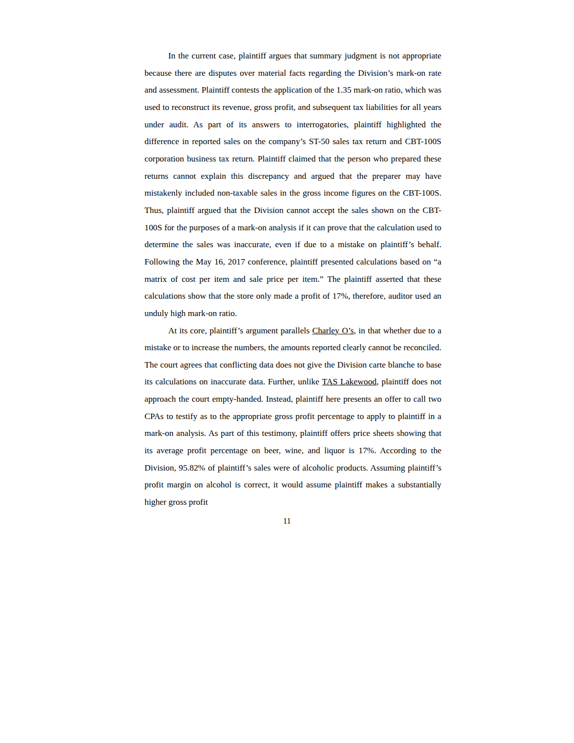In the current case, plaintiff argues that summary judgment is not appropriate because there are disputes over material facts regarding the Division’s mark-on rate and assessment. Plaintiff contests the application of the 1.35 mark-on ratio, which was used to reconstruct its revenue, gross profit, and subsequent tax liabilities for all years under audit. As part of its answers to interrogatories, plaintiff highlighted the difference in reported sales on the company’s ST-50 sales tax return and CBT-100S corporation business tax return. Plaintiff claimed that the person who prepared these returns cannot explain this discrepancy and argued that the preparer may have mistakenly included non-taxable sales in the gross income figures on the CBT-100S. Thus, plaintiff argued that the Division cannot accept the sales shown on the CBT-100S for the purposes of a mark-on analysis if it can prove that the calculation used to determine the sales was inaccurate, even if due to a mistake on plaintiff’s behalf. Following the May 16, 2017 conference, plaintiff presented calculations based on “a matrix of cost per item and sale price per item.” The plaintiff asserted that these calculations show that the store only made a profit of 17%, therefore, auditor used an unduly high mark-on ratio.
At its core, plaintiff’s argument parallels Charley O’s, in that whether due to a mistake or to increase the numbers, the amounts reported clearly cannot be reconciled. The court agrees that conflicting data does not give the Division carte blanche to base its calculations on inaccurate data. Further, unlike TAS Lakewood, plaintiff does not approach the court empty-handed. Instead, plaintiff here presents an offer to call two CPAs to testify as to the appropriate gross profit percentage to apply to plaintiff in a mark-on analysis. As part of this testimony, plaintiff offers price sheets showing that its average profit percentage on beer, wine, and liquor is 17%. According to the Division, 95.82% of plaintiff’s sales were of alcoholic products. Assuming plaintiff’s profit margin on alcohol is correct, it would assume plaintiff makes a substantially higher gross profit
11